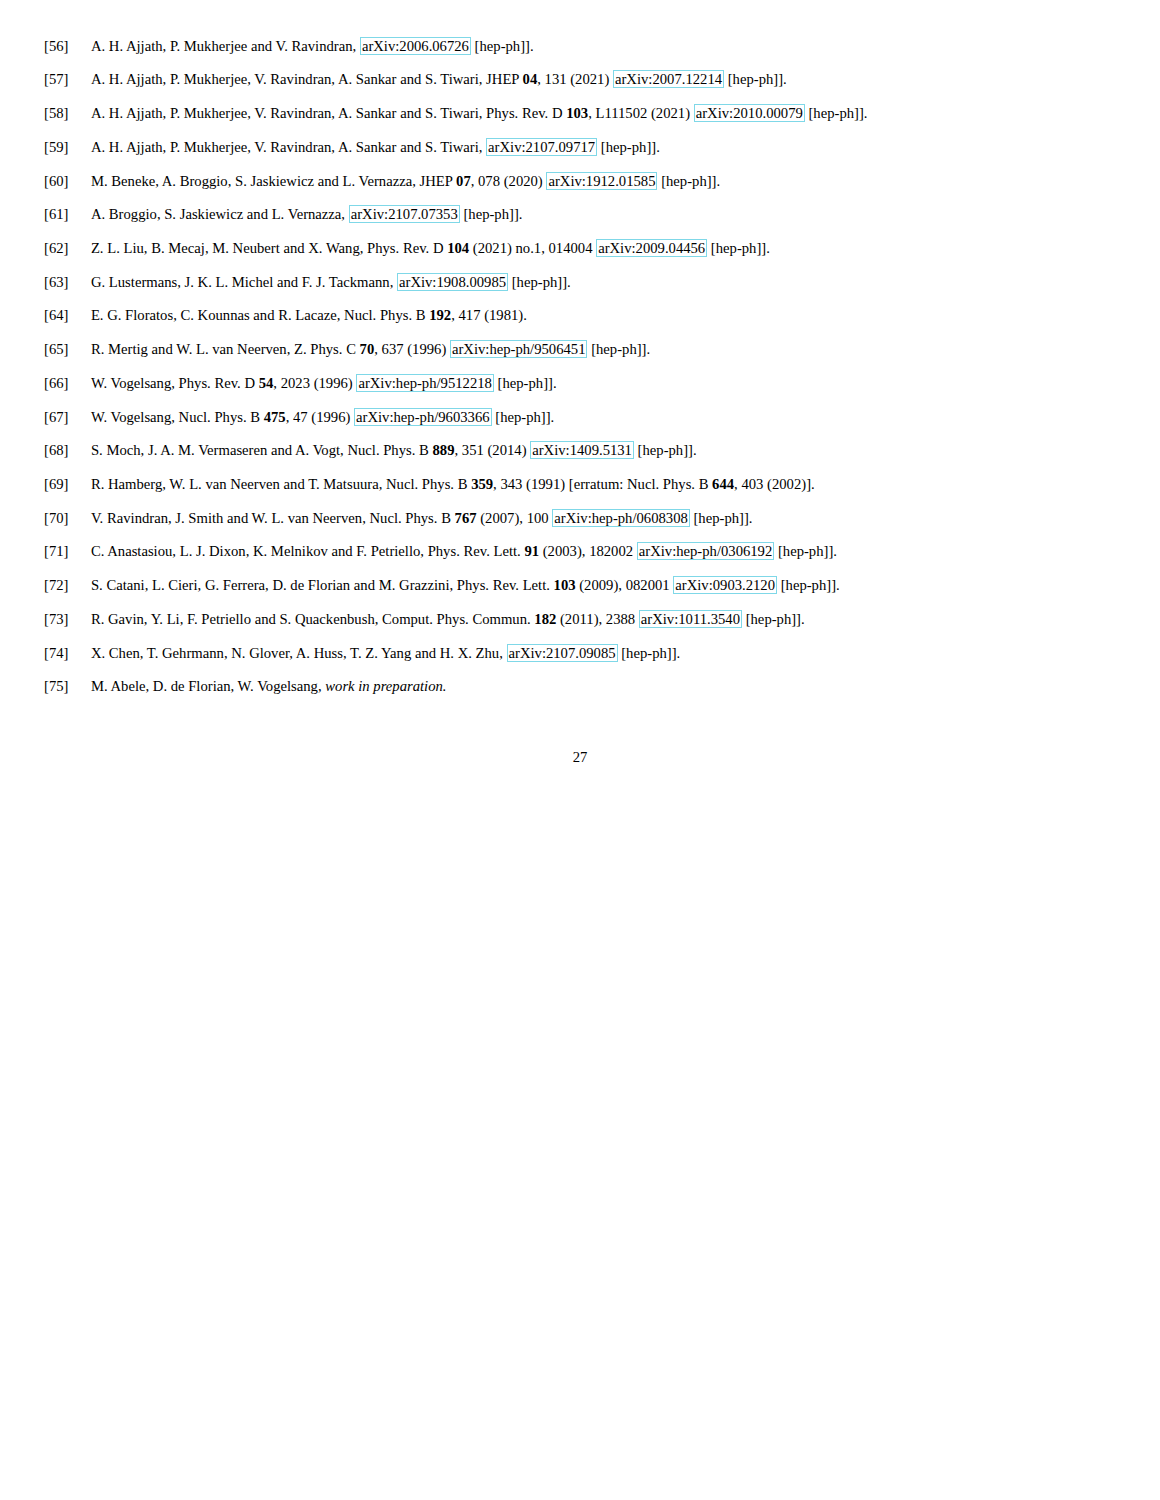[56] A. H. Ajjath, P. Mukherjee and V. Ravindran, arXiv:2006.06726 [hep-ph]].
[57] A. H. Ajjath, P. Mukherjee, V. Ravindran, A. Sankar and S. Tiwari, JHEP 04, 131 (2021) arXiv:2007.12214 [hep-ph]].
[58] A. H. Ajjath, P. Mukherjee, V. Ravindran, A. Sankar and S. Tiwari, Phys. Rev. D 103, L111502 (2021) arXiv:2010.00079 [hep-ph]].
[59] A. H. Ajjath, P. Mukherjee, V. Ravindran, A. Sankar and S. Tiwari, arXiv:2107.09717 [hep-ph]].
[60] M. Beneke, A. Broggio, S. Jaskiewicz and L. Vernazza, JHEP 07, 078 (2020) arXiv:1912.01585 [hep-ph]].
[61] A. Broggio, S. Jaskiewicz and L. Vernazza, arXiv:2107.07353 [hep-ph]].
[62] Z. L. Liu, B. Mecaj, M. Neubert and X. Wang, Phys. Rev. D 104 (2021) no.1, 014004 arXiv:2009.04456 [hep-ph]].
[63] G. Lustermans, J. K. L. Michel and F. J. Tackmann, arXiv:1908.00985 [hep-ph]].
[64] E. G. Floratos, C. Kounnas and R. Lacaze, Nucl. Phys. B 192, 417 (1981).
[65] R. Mertig and W. L. van Neerven, Z. Phys. C 70, 637 (1996) arXiv:hep-ph/9506451 [hep-ph]].
[66] W. Vogelsang, Phys. Rev. D 54, 2023 (1996) arXiv:hep-ph/9512218 [hep-ph]].
[67] W. Vogelsang, Nucl. Phys. B 475, 47 (1996) arXiv:hep-ph/9603366 [hep-ph]].
[68] S. Moch, J. A. M. Vermaseren and A. Vogt, Nucl. Phys. B 889, 351 (2014) arXiv:1409.5131 [hep-ph]].
[69] R. Hamberg, W. L. van Neerven and T. Matsuura, Nucl. Phys. B 359, 343 (1991) [erratum: Nucl. Phys. B 644, 403 (2002)].
[70] V. Ravindran, J. Smith and W. L. van Neerven, Nucl. Phys. B 767 (2007), 100 arXiv:hep-ph/0608308 [hep-ph]].
[71] C. Anastasiou, L. J. Dixon, K. Melnikov and F. Petriello, Phys. Rev. Lett. 91 (2003), 182002 arXiv:hep-ph/0306192 [hep-ph]].
[72] S. Catani, L. Cieri, G. Ferrera, D. de Florian and M. Grazzini, Phys. Rev. Lett. 103 (2009), 082001 arXiv:0903.2120 [hep-ph]].
[73] R. Gavin, Y. Li, F. Petriello and S. Quackenbush, Comput. Phys. Commun. 182 (2011), 2388 arXiv:1011.3540 [hep-ph]].
[74] X. Chen, T. Gehrmann, N. Glover, A. Huss, T. Z. Yang and H. X. Zhu, arXiv:2107.09085 [hep-ph]].
[75] M. Abele, D. de Florian, W. Vogelsang, work in preparation.
27